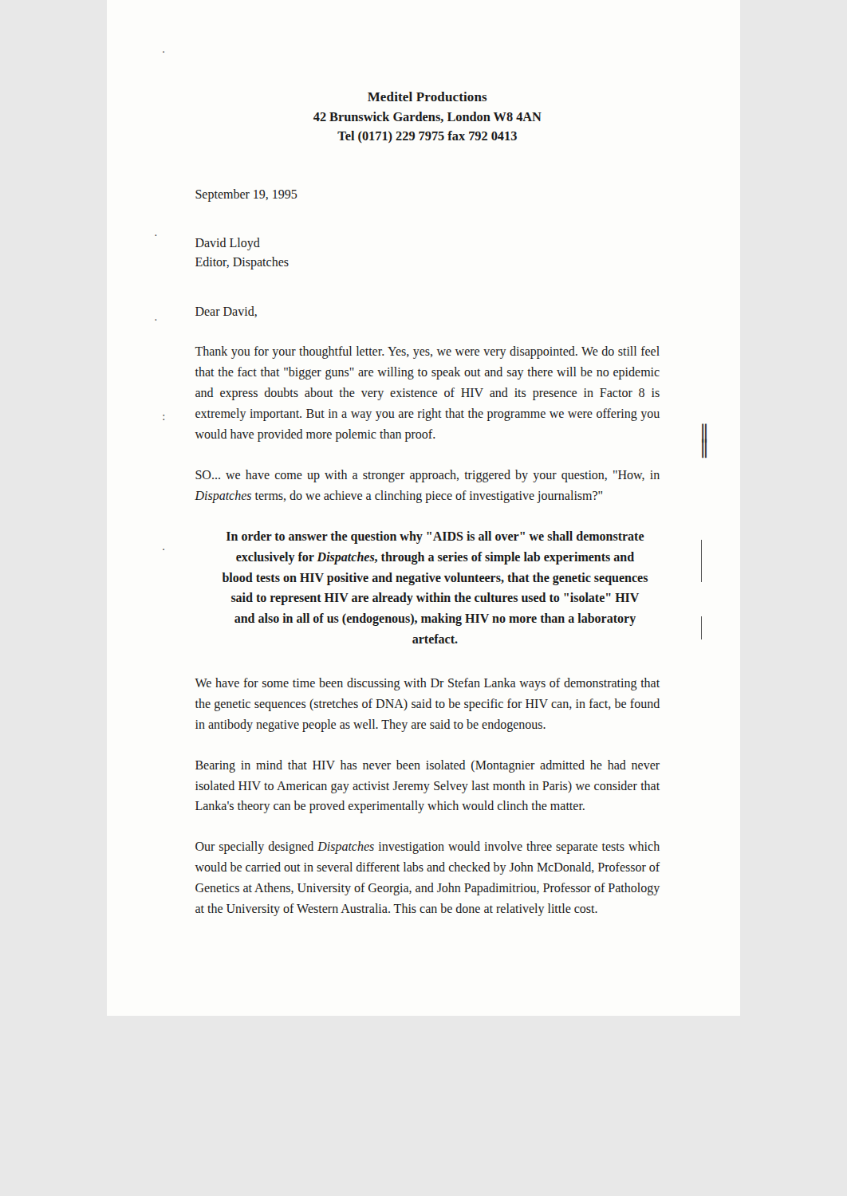Meditel Productions
42 Brunswick Gardens, London W8 4AN
Tel (0171) 229 7975 fax 792 0413
September 19, 1995
David Lloyd
Editor, Dispatches
Dear David,
Thank you for your thoughtful letter. Yes, yes, we were very disappointed. We do still feel that the fact that "bigger guns" are willing to speak out and say there will be no epidemic and express doubts about the very existence of HIV and its presence in Factor 8 is extremely important. But in a way you are right that the programme we were offering you would have provided more polemic than proof.
SO... we have come up with a stronger approach, triggered by your question, "How, in Dispatches terms, do we achieve a clinching piece of investigative journalism?"
In order to answer the question why "AIDS is all over" we shall demonstrate exclusively for Dispatches, through a series of simple lab experiments and blood tests on HIV positive and negative volunteers, that the genetic sequences said to represent HIV are already within the cultures used to "isolate" HIV and also in all of us (endogenous), making HIV no more than a laboratory artefact.
We have for some time been discussing with Dr Stefan Lanka ways of demonstrating that the genetic sequences (stretches of DNA) said to be specific for HIV can, in fact, be found in antibody negative people as well. They are said to be endogenous.
Bearing in mind that HIV has never been isolated (Montagnier admitted he had never isolated HIV to American gay activist Jeremy Selvey last month in Paris) we consider that Lanka's theory can be proved experimentally which would clinch the matter.
Our specially designed Dispatches investigation would involve three separate tests which would be carried out in several different labs and checked by John McDonald, Professor of Genetics at Athens, University of Georgia, and John Papadimitriou, Professor of Pathology at the University of Western Australia. This can be done at relatively little cost.
∥
∥
.
.
:
.
.